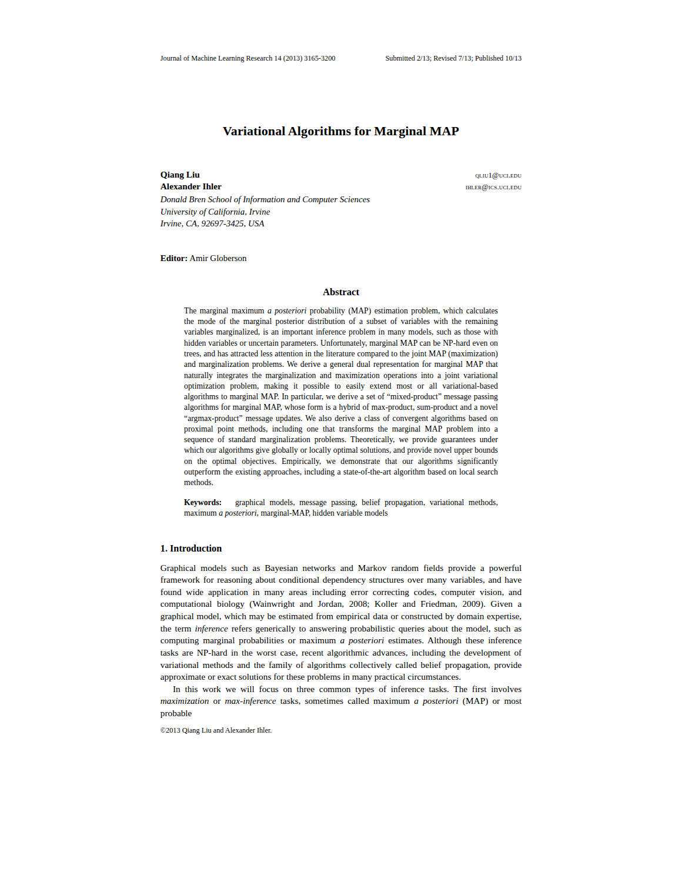Journal of Machine Learning Research 14 (2013) 3165-3200 Submitted 2/13; Revised 7/13; Published 10/13
Variational Algorithms for Marginal MAP
Qiang Liu QLIU1@UCI.EDU
Alexander Ihler IHLER@ICS.UCI.EDU
Donald Bren School of Information and Computer Sciences
University of California, Irvine
Irvine, CA, 92697-3425, USA
Editor: Amir Globerson
Abstract
The marginal maximum a posteriori probability (MAP) estimation problem, which calculates the mode of the marginal posterior distribution of a subset of variables with the remaining variables marginalized, is an important inference problem in many models, such as those with hidden variables or uncertain parameters. Unfortunately, marginal MAP can be NP-hard even on trees, and has attracted less attention in the literature compared to the joint MAP (maximization) and marginalization problems. We derive a general dual representation for marginal MAP that naturally integrates the marginalization and maximization operations into a joint variational optimization problem, making it possible to easily extend most or all variational-based algorithms to marginal MAP. In particular, we derive a set of “mixed-product” message passing algorithms for marginal MAP, whose form is a hybrid of max-product, sum-product and a novel “argmax-product” message updates. We also derive a class of convergent algorithms based on proximal point methods, including one that transforms the marginal MAP problem into a sequence of standard marginalization problems. Theoretically, we provide guarantees under which our algorithms give globally or locally optimal solutions, and provide novel upper bounds on the optimal objectives. Empirically, we demonstrate that our algorithms significantly outperform the existing approaches, including a state-of-the-art algorithm based on local search methods.
Keywords: graphical models, message passing, belief propagation, variational methods, maximum a posteriori, marginal-MAP, hidden variable models
1. Introduction
Graphical models such as Bayesian networks and Markov random fields provide a powerful framework for reasoning about conditional dependency structures over many variables, and have found wide application in many areas including error correcting codes, computer vision, and computational biology (Wainwright and Jordan, 2008; Koller and Friedman, 2009). Given a graphical model, which may be estimated from empirical data or constructed by domain expertise, the term inference refers generically to answering probabilistic queries about the model, such as computing marginal probabilities or maximum a posteriori estimates. Although these inference tasks are NP-hard in the worst case, recent algorithmic advances, including the development of variational methods and the family of algorithms collectively called belief propagation, provide approximate or exact solutions for these problems in many practical circumstances.
In this work we will focus on three common types of inference tasks. The first involves maximization or max-inference tasks, sometimes called maximum a posteriori (MAP) or most probable
©2013 Qiang Liu and Alexander Ihler.